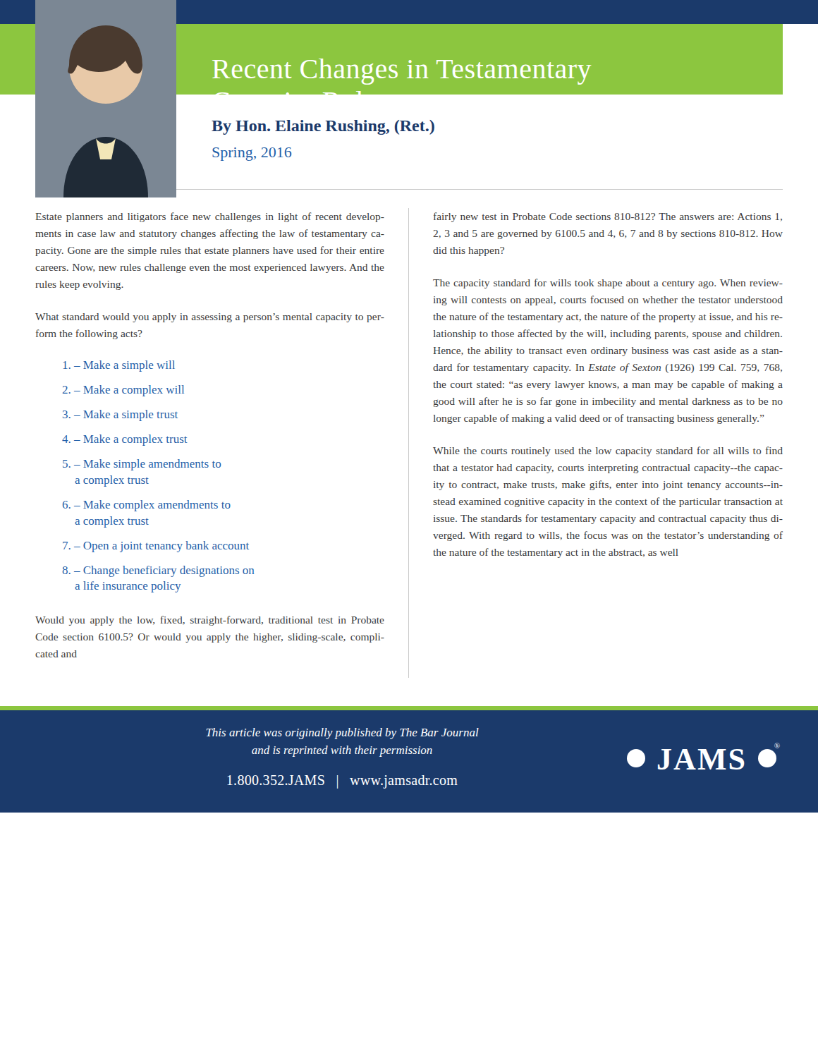Recent Changes in Testamentary
Capacity Rules
By Hon. Elaine Rushing, (Ret.)
Spring, 2016
Estate planners and litigators face new challenges in light of recent developments in case law and statutory changes affecting the law of testamentary capacity. Gone are the simple rules that estate planners have used for their entire careers. Now, new rules challenge even the most experienced lawyers. And the rules keep evolving.
What standard would you apply in assessing a person’s mental capacity to perform the following acts?
1. – Make a simple will
2. – Make a complex will
3. – Make a simple trust
4. – Make a complex trust
5. – Make simple amendments toa complex trust
6. – Make complex amendments toa complex trust
7. – Open a joint tenancy bank account
8. – Change beneficiary designations ona life insurance policy
Would you apply the low, fixed, straight-forward, traditional test in Probate Code section 6100.5? Or would you apply the higher, sliding-scale, complicated and
fairly new test in Probate Code sections 810-812? The answers are: Actions 1, 2, 3 and 5 are governed by 6100.5 and 4, 6, 7 and 8 by sections 810-812. How did this happen?
The capacity standard for wills took shape about a century ago. When reviewing will contests on appeal, courts focused on whether the testator understood the nature of the testamentary act, the nature of the property at issue, and his relationship to those affected by the will, including parents, spouse and children. Hence, the ability to transact even ordinary business was cast aside as a standard for testamentary capacity. In Estate of Sexton (1926) 199 Cal. 759, 768, the court stated: “as every lawyer knows, a man may be capable of making a good will after he is so far gone in imbecility and mental darkness as to be no longer capable of making a valid deed or of transacting business generally.”
While the courts routinely used the low capacity standard for all wills to find that a testator had capacity, courts interpreting contractual capacity--the capacity to contract, make trusts, make gifts, enter into joint tenancy accounts--instead examined cognitive capacity in the context of the particular transaction at issue. The standards for testamentary capacity and contractual capacity thus diverged. With regard to wills, the focus was on the testator’s understanding of the nature of the testamentary act in the abstract, as well
This article was originally published by The Bar Journal
and is reprinted with their permission
1.800.352.JAMS | www.jamsadr.com
JAMS ®